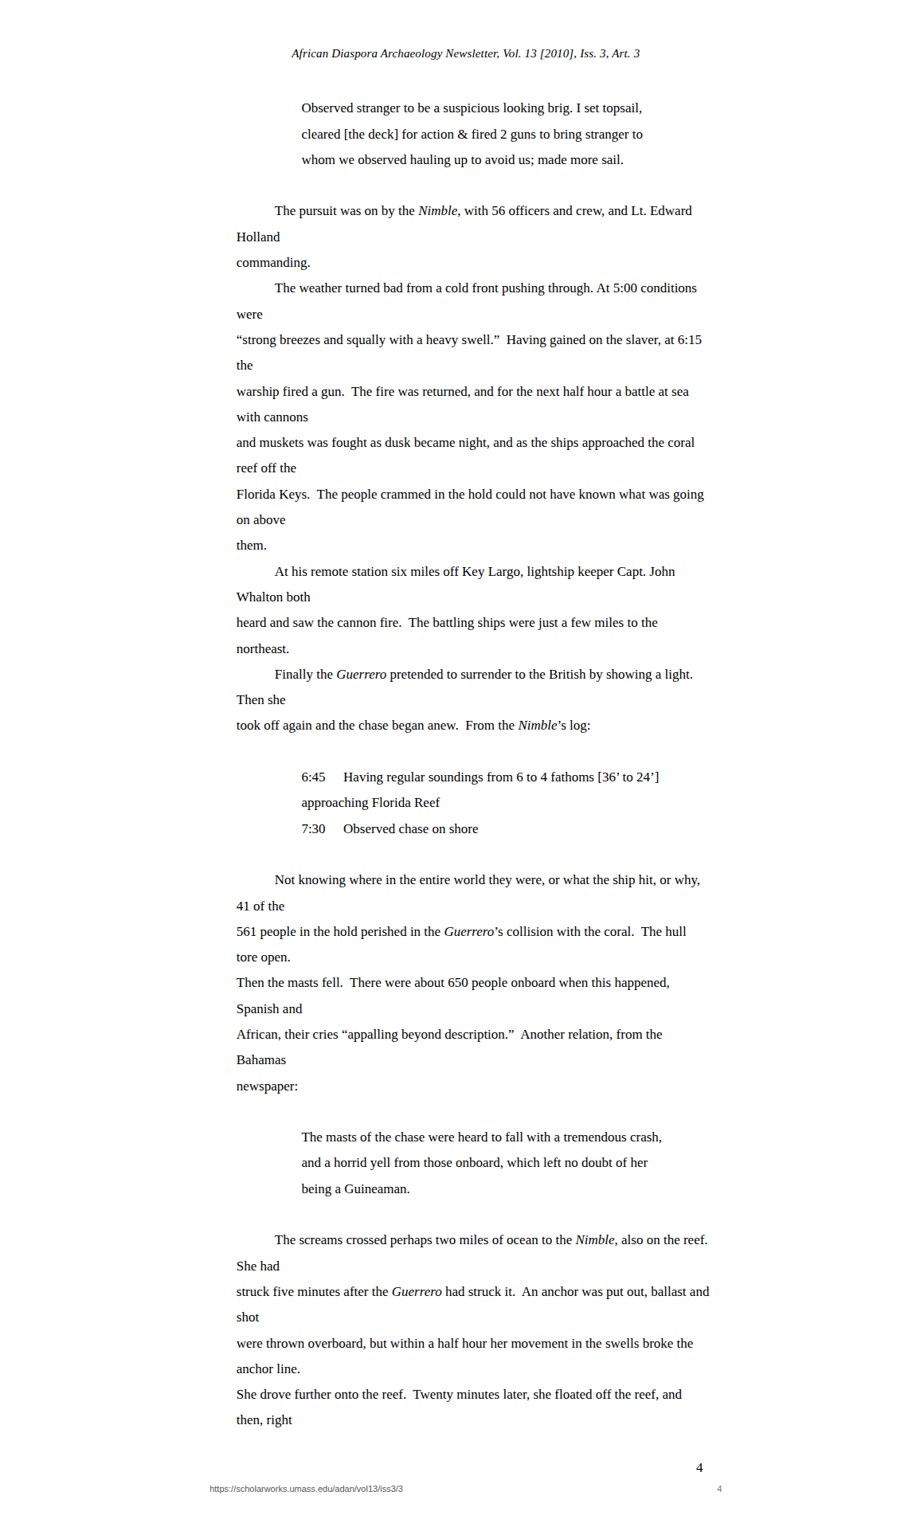African Diaspora Archaeology Newsletter, Vol. 13 [2010], Iss. 3, Art. 3
Observed stranger to be a suspicious looking brig. I set topsail,
cleared [the deck] for action & fired 2 guns to bring stranger to
whom we observed hauling up to avoid us; made more sail.
The pursuit was on by the Nimble, with 56 officers and crew, and Lt. Edward Holland
commanding.
The weather turned bad from a cold front pushing through. At 5:00 conditions were
“strong breezes and squally with a heavy swell.” Having gained on the slaver, at 6:15 the
warship fired a gun. The fire was returned, and for the next half hour a battle at sea with cannons
and muskets was fought as dusk became night, and as the ships approached the coral reef off the
Florida Keys. The people crammed in the hold could not have known what was going on above
them.
At his remote station six miles off Key Largo, lightship keeper Capt. John Whalton both
heard and saw the cannon fire. The battling ships were just a few miles to the northeast.
Finally the Guerrero pretended to surrender to the British by showing a light. Then she
took off again and the chase began anew. From the Nimble’s log:
6:45 Having regular soundings from 6 to 4 fathoms [36’ to 24’] approaching Florida Reef 7:30 Observed chase on shore
Not knowing where in the entire world they were, or what the ship hit, or why, 41 of the
561 people in the hold perished in the Guerrero’s collision with the coral. The hull tore open.
Then the masts fell. There were about 650 people onboard when this happened, Spanish and
African, their cries “appalling beyond description.” Another relation, from the Bahamas
newspaper:
The masts of the chase were heard to fall with a tremendous crash,
and a horrid yell from those onboard, which left no doubt of her
being a Guineaman.
The screams crossed perhaps two miles of ocean to the Nimble, also on the reef. She had
struck five minutes after the Guerrero had struck it. An anchor was put out, ballast and shot
were thrown overboard, but within a half hour her movement in the swells broke the anchor line.
She drove further onto the reef. Twenty minutes later, she floated off the reef, and then, right
4
https://scholarworks.umass.edu/adan/vol13/iss3/3 4